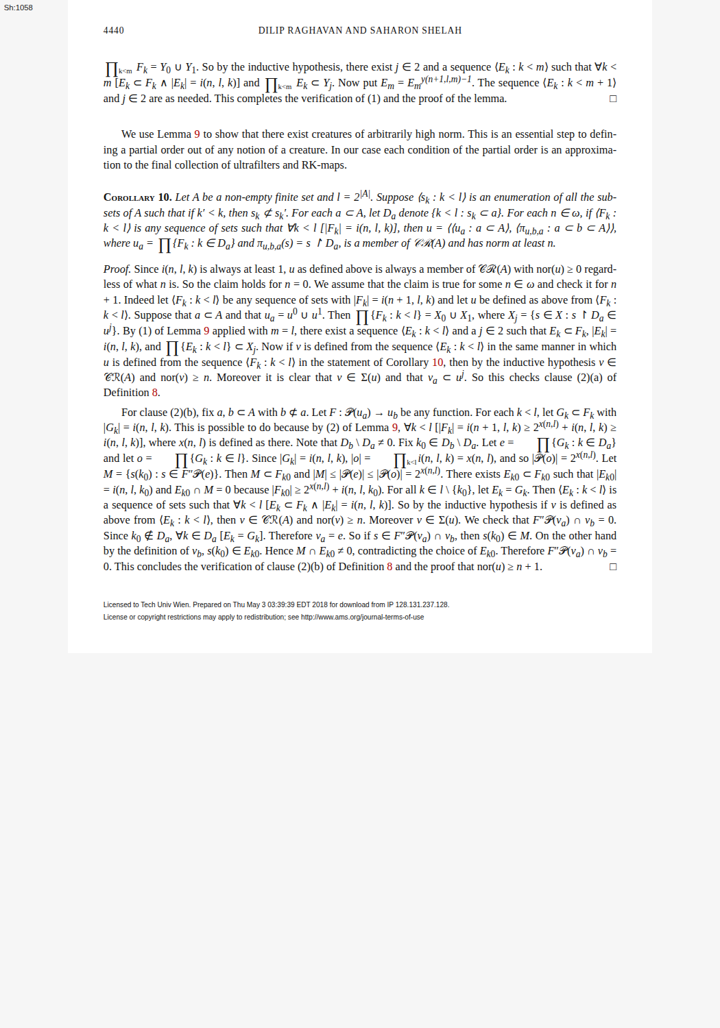Sh:1058
4440 Dilip Raghavan and Saharon Shelah
∏k<m Fk = Y0 ∪ Y1. So by the inductive hypothesis, there exist j ∈ 2 and a sequence ⟨Ek : k < m⟩ such that ∀k < m [Ek ⊂ Fk ∧ |Ek| = i(n, l, k)] and ∏k<m Ek ⊂ Yj. Now put Em = Emy(n+1,l,m)−1. The sequence ⟨Ek : k < m + 1⟩ and j ∈ 2 are as needed. This completes the verification of (1) and the proof of the lemma.□
We use Lemma 9 to show that there exist creatures of arbitrarily high norm. This is an essential step to defining a partial order out of any notion of a creature. In our case each condition of the partial order is an approximation to the final collection of ultrafilters and RK-maps.
Corollary 10. Let A be a non-empty finite set and l = 2|A|. Suppose ⟨sk : k < l⟩ is an enumeration of all the subsets of A such that if k′ < k, then sk ⊄ sk′. For each a ⊂ A, let Da denote {k < l : sk ⊂ a}. For each n ∈ ω, if ⟨Fk : k < l⟩ is any sequence of sets such that ∀k < l [|Fk| = i(n, l, k)], then u = ⟨⟨ua : a ⊂ A⟩, ⟨πu,b,a : a ⊂ b ⊂ A⟩⟩, where ua = ∏{Fk : k ∈ Da} and πu,b,a(s) = s ↾ Da, is a member of 𝒞ℛ(A) and has norm at least n.
Proof. Since i(n, l, k) is always at least 1, u as defined above is always a member of 𝒞ℛ(A) with nor(u) ≥ 0 regardless of what n is. So the claim holds for n = 0. We assume that the claim is true for some n ∈ ω and check it for n + 1. Indeed let ⟨Fk : k < l⟩ be any sequence of sets with |Fk| = i(n + 1, l, k) and let u be defined as above from ⟨Fk : k < l⟩. Suppose that a ⊂ A and that ua = u0 ∪ u1. Then ∏{Fk : k < l} = X0 ∪ X1, where Xj = {s ∈ X : s ↾ Da ∈ uj}. By (1) of Lemma 9 applied with m = l, there exist a sequence ⟨Ek : k < l⟩ and a j ∈ 2 such that Ek ⊂ Fk, |Ek| = i(n, l, k), and ∏{Ek : k < l} ⊂ Xj. Now if v is defined from the sequence ⟨Ek : k < l⟩ in the same manner in which u is defined from the sequence ⟨Fk : k < l⟩ in the statement of Corollary 10, then by the inductive hypothesis v ∈ 𝒞ℛ(A) and nor(v) ≥ n. Moreover it is clear that v ∈ Σ(u) and that va ⊂ uj. So this checks clause (2)(a) of Definition 8.
For clause (2)(b), fix a, b ⊂ A with b ⊄ a. Let F : 𝒫(ua) → ub be any function. For each k < l, let Gk ⊂ Fk with |Gk| = i(n, l, k). This is possible to do because by (2) of Lemma 9, ∀k < l [|Fk| = i(n + 1, l, k) ≥ 2x(n,l) + i(n, l, k) ≥ i(n, l, k)], where x(n, l) is defined as there. Note that Db \ Da ≠ 0. Fix k0 ∈ Db \ Da. Let e = ∏{Gk : k ∈ Da} and let o = ∏{Gk : k ∈ l}. Since |Gk| = i(n, l, k), |o| = ∏k<l i(n, l, k) = x(n, l), and so |𝒫(o)| = 2x(n,l). Let M = {s(k0) : s ∈ F″𝒫(e)}. Then M ⊂ Fk0 and |M| ≤ |𝒫(e)| ≤ |𝒫(o)| = 2x(n,l). There exists Ek0 ⊂ Fk0 such that |Ek0| = i(n, l, k0) and Ek0 ∩ M = 0 because |Fk0| ≥ 2x(n,l) + i(n, l, k0). For all k ∈ l \ {k0}, let Ek = Gk. Then ⟨Ek : k < l⟩ is a sequence of sets such that ∀k < l [Ek ⊂ Fk ∧ |Ek| = i(n, l, k)]. So by the inductive hypothesis if v is defined as above from ⟨Ek : k < l⟩, then v ∈ 𝒞ℛ(A) and nor(v) ≥ n. Moreover v ∈ Σ(u). We check that F″𝒫(va) ∩ vb = 0. Since k0 ∉ Da, ∀k ∈ Da [Ek = Gk]. Therefore va = e. So if s ∈ F″𝒫(va) ∩ vb, then s(k0) ∈ M. On the other hand by the definition of vb, s(k0) ∈ Ek0. Hence M ∩ Ek0 ≠ 0, contradicting the choice of Ek0. Therefore F″𝒫(va) ∩ vb = 0. This concludes the verification of clause (2)(b) of Definition 8 and the proof that nor(u) ≥ n + 1.□
Licensed to Tech Univ Wien. Prepared on Thu May 3 03:39:39 EDT 2018 for download from IP 128.131.237.128.
License or copyright restrictions may apply to redistribution; see http://www.ams.org/journal-terms-of-use